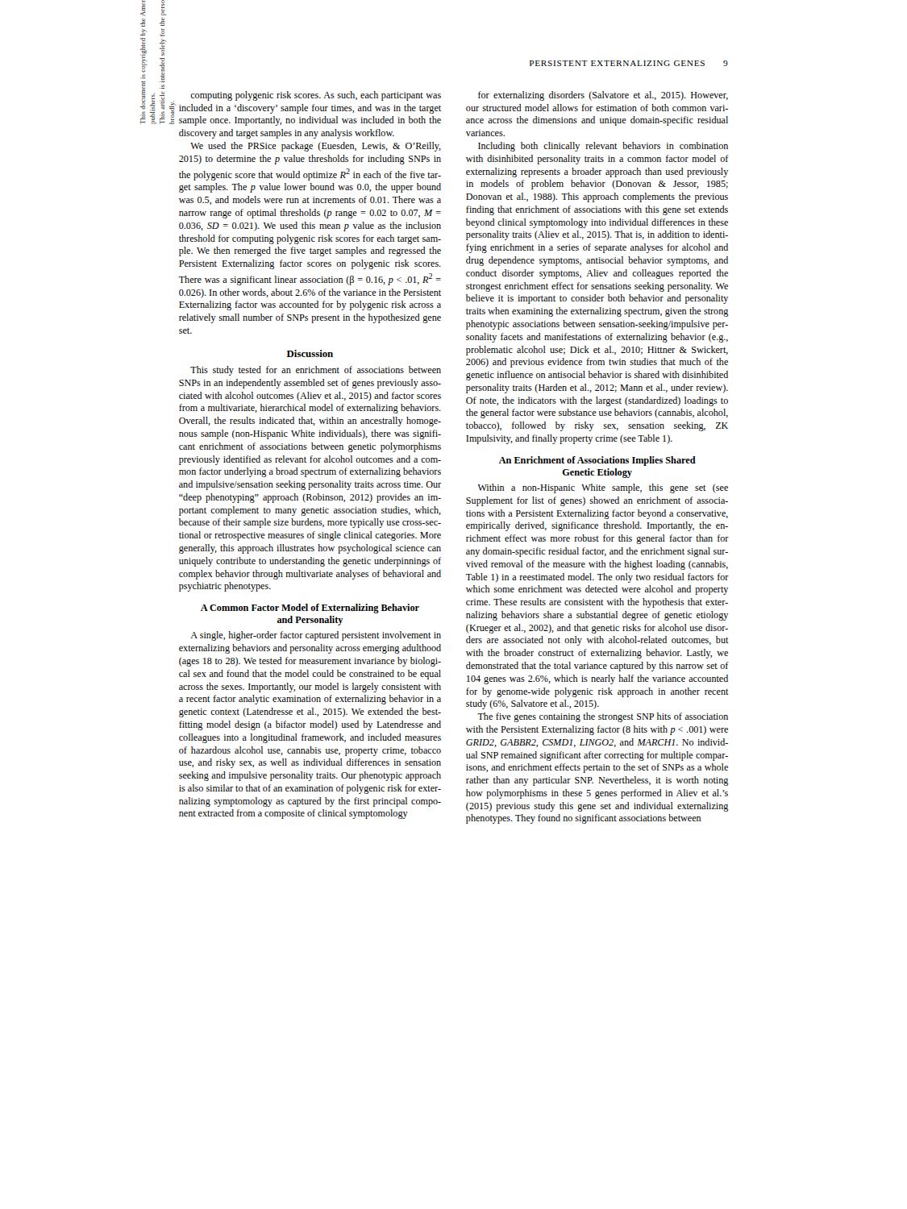PERSISTENT EXTERNALIZING GENES 9
This document is copyrighted by the American Psychological Association or one of its allied publishers.
This article is intended solely for the personal use of the individual user and is not to be disseminated broadly.
computing polygenic risk scores. As such, each participant was included in a ‘discovery’ sample four times, and was in the target sample once. Importantly, no individual was included in both the discovery and target samples in any analysis workflow.
We used the PRSice package (Euesden, Lewis, & O’Reilly, 2015) to determine the p value thresholds for including SNPs in the polygenic score that would optimize R2 in each of the five target samples. The p value lower bound was 0.0, the upper bound was 0.5, and models were run at increments of 0.01. There was a narrow range of optimal thresholds (p range = 0.02 to 0.07, M = 0.036, SD = 0.021). We used this mean p value as the inclusion threshold for computing polygenic risk scores for each target sample. We then remerged the five target samples and regressed the Persistent Externalizing factor scores on polygenic risk scores. There was a significant linear association (β = 0.16, p < .01, R2 = 0.026). In other words, about 2.6% of the variance in the Persistent Externalizing factor was accounted for by polygenic risk across a relatively small number of SNPs present in the hypothesized gene set.
Discussion
This study tested for an enrichment of associations between SNPs in an independently assembled set of genes previously associated with alcohol outcomes (Aliev et al., 2015) and factor scores from a multivariate, hierarchical model of externalizing behaviors. Overall, the results indicated that, within an ancestrally homogenous sample (non-Hispanic White individuals), there was significant enrichment of associations between genetic polymorphisms previously identified as relevant for alcohol outcomes and a common factor underlying a broad spectrum of externalizing behaviors and impulsive/sensation seeking personality traits across time. Our “deep phenotyping” approach (Robinson, 2012) provides an important complement to many genetic association studies, which, because of their sample size burdens, more typically use cross-sectional or retrospective measures of single clinical categories. More generally, this approach illustrates how psychological science can uniquely contribute to understanding the genetic underpinnings of complex behavior through multivariate analyses of behavioral and psychiatric phenotypes.
A Common Factor Model of Externalizing Behavior
and Personality
A single, higher-order factor captured persistent involvement in externalizing behaviors and personality across emerging adulthood (ages 18 to 28). We tested for measurement invariance by biological sex and found that the model could be constrained to be equal across the sexes. Importantly, our model is largely consistent with a recent factor analytic examination of externalizing behavior in a genetic context (Latendresse et al., 2015). We extended the best-fitting model design (a bifactor model) used by Latendresse and colleagues into a longitudinal framework, and included measures of hazardous alcohol use, cannabis use, property crime, tobacco use, and risky sex, as well as individual differences in sensation seeking and impulsive personality traits. Our phenotypic approach is also similar to that of an examination of polygenic risk for externalizing symptomology as captured by the first principal component extracted from a composite of clinical symptomology
for externalizing disorders (Salvatore et al., 2015). However, our structured model allows for estimation of both common variance across the dimensions and unique domain-specific residual variances.
Including both clinically relevant behaviors in combination with disinhibited personality traits in a common factor model of externalizing represents a broader approach than used previously in models of problem behavior (Donovan & Jessor, 1985; Donovan et al., 1988). This approach complements the previous finding that enrichment of associations with this gene set extends beyond clinical symptomology into individual differences in these personality traits (Aliev et al., 2015). That is, in addition to identifying enrichment in a series of separate analyses for alcohol and drug dependence symptoms, antisocial behavior symptoms, and conduct disorder symptoms, Aliev and colleagues reported the strongest enrichment effect for sensations seeking personality. We believe it is important to consider both behavior and personality traits when examining the externalizing spectrum, given the strong phenotypic associations between sensation-seeking/impulsive personality facets and manifestations of externalizing behavior (e.g., problematic alcohol use; Dick et al., 2010; Hittner & Swickert, 2006) and previous evidence from twin studies that much of the genetic influence on antisocial behavior is shared with disinhibited personality traits (Harden et al., 2012; Mann et al., under review). Of note, the indicators with the largest (standardized) loadings to the general factor were substance use behaviors (cannabis, alcohol, tobacco), followed by risky sex, sensation seeking, ZK Impulsivity, and finally property crime (see Table 1).
An Enrichment of Associations Implies Shared
Genetic Etiology
Within a non-Hispanic White sample, this gene set (see Supplement for list of genes) showed an enrichment of associations with a Persistent Externalizing factor beyond a conservative, empirically derived, significance threshold. Importantly, the enrichment effect was more robust for this general factor than for any domain-specific residual factor, and the enrichment signal survived removal of the measure with the highest loading (cannabis, Table 1) in a reestimated model. The only two residual factors for which some enrichment was detected were alcohol and property crime. These results are consistent with the hypothesis that externalizing behaviors share a substantial degree of genetic etiology (Krueger et al., 2002), and that genetic risks for alcohol use disorders are associated not only with alcohol-related outcomes, but with the broader construct of externalizing behavior. Lastly, we demonstrated that the total variance captured by this narrow set of 104 genes was 2.6%, which is nearly half the variance accounted for by genome-wide polygenic risk approach in another recent study (6%, Salvatore et al., 2015).
The five genes containing the strongest SNP hits of association with the Persistent Externalizing factor (8 hits with p < .001) were GRID2, GABBR2, CSMD1, LINGO2, and MARCH1. No individual SNP remained significant after correcting for multiple comparisons, and enrichment effects pertain to the set of SNPs as a whole rather than any particular SNP. Nevertheless, it is worth noting how polymorphisms in these 5 genes performed in Aliev et al.’s (2015) previous study this gene set and individual externalizing phenotypes. They found no significant associations between